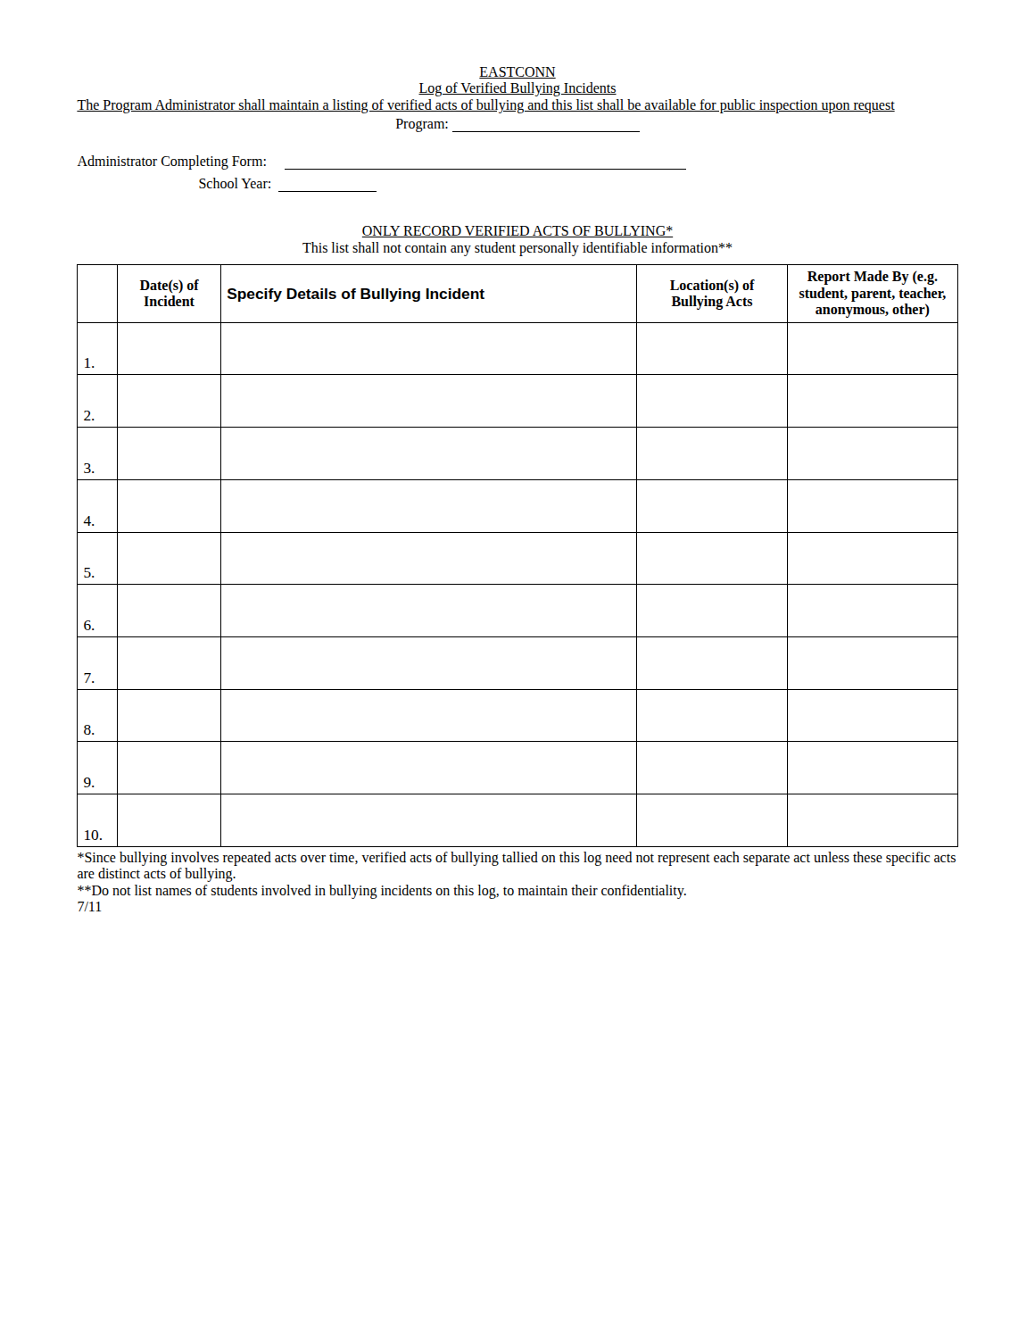EASTCONN
Log of Verified Bullying Incidents
The Program Administrator shall maintain a listing of verified acts of bullying and this list shall be available for public inspection upon request
Program:
Administrator Completing Form:
School Year:
ONLY RECORD VERIFIED ACTS OF BULLYING*
This list shall not contain any student personally identifiable information**
| | Date(s) of Incident | Specify Details of Bullying Incident | Location(s) of Bullying Acts | Report Made By (e.g. student, parent, teacher, anonymous, other) |
| --- | --- | --- | --- | --- |
| 1. | | | | |
| 2. | | | | |
| 3. | | | | |
| 4. | | | | |
| 5. | | | | |
| 6. | | | | |
| 7. | | | | |
| 8. | | | | |
| 9. | | | | |
| 10. | | | | |
*Since bullying involves repeated acts over time, verified acts of bullying tallied on this log need not represent each separate act unless these specific acts are distinct acts of bullying.
**Do not list names of students involved in bullying incidents on this log, to maintain their confidentiality.
7/11